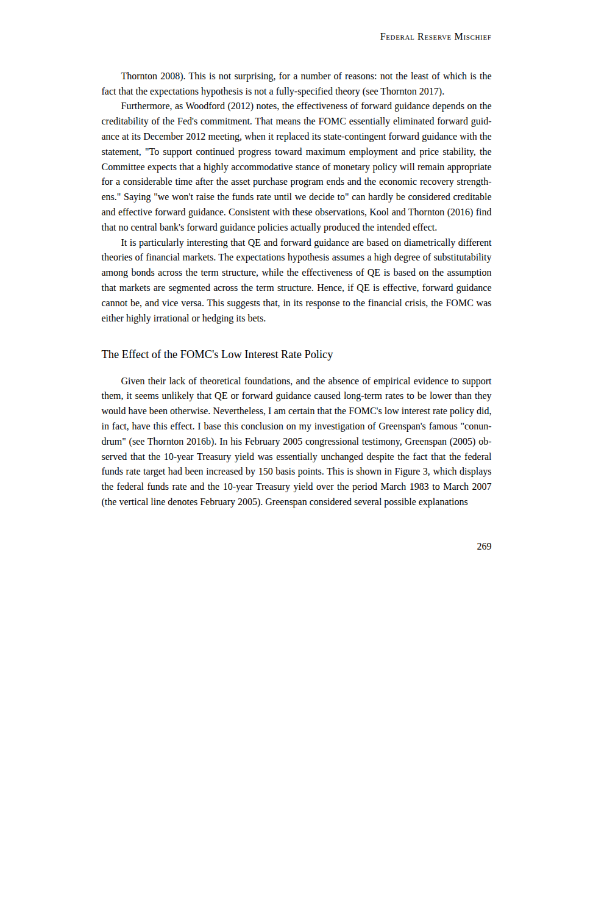Federal Reserve Mischief
Thornton 2008). This is not surprising, for a number of reasons: not the least of which is the fact that the expectations hypothesis is not a fully-specified theory (see Thornton 2017).
Furthermore, as Woodford (2012) notes, the effectiveness of forward guidance depends on the creditability of the Fed's commitment. That means the FOMC essentially eliminated forward guidance at its December 2012 meeting, when it replaced its state-contingent forward guidance with the statement, "To support continued progress toward maximum employment and price stability, the Committee expects that a highly accommodative stance of monetary policy will remain appropriate for a considerable time after the asset purchase program ends and the economic recovery strengthens." Saying "we won't raise the funds rate until we decide to" can hardly be considered creditable and effective forward guidance. Consistent with these observations, Kool and Thornton (2016) find that no central bank's forward guidance policies actually produced the intended effect.
It is particularly interesting that QE and forward guidance are based on diametrically different theories of financial markets. The expectations hypothesis assumes a high degree of substitutability among bonds across the term structure, while the effectiveness of QE is based on the assumption that markets are segmented across the term structure. Hence, if QE is effective, forward guidance cannot be, and vice versa. This suggests that, in its response to the financial crisis, the FOMC was either highly irrational or hedging its bets.
The Effect of the FOMC's Low Interest Rate Policy
Given their lack of theoretical foundations, and the absence of empirical evidence to support them, it seems unlikely that QE or forward guidance caused long-term rates to be lower than they would have been otherwise. Nevertheless, I am certain that the FOMC's low interest rate policy did, in fact, have this effect. I base this conclusion on my investigation of Greenspan's famous "conundrum" (see Thornton 2016b). In his February 2005 congressional testimony, Greenspan (2005) observed that the 10-year Treasury yield was essentially unchanged despite the fact that the federal funds rate target had been increased by 150 basis points. This is shown in Figure 3, which displays the federal funds rate and the 10-year Treasury yield over the period March 1983 to March 2007 (the vertical line denotes February 2005). Greenspan considered several possible explanations
269